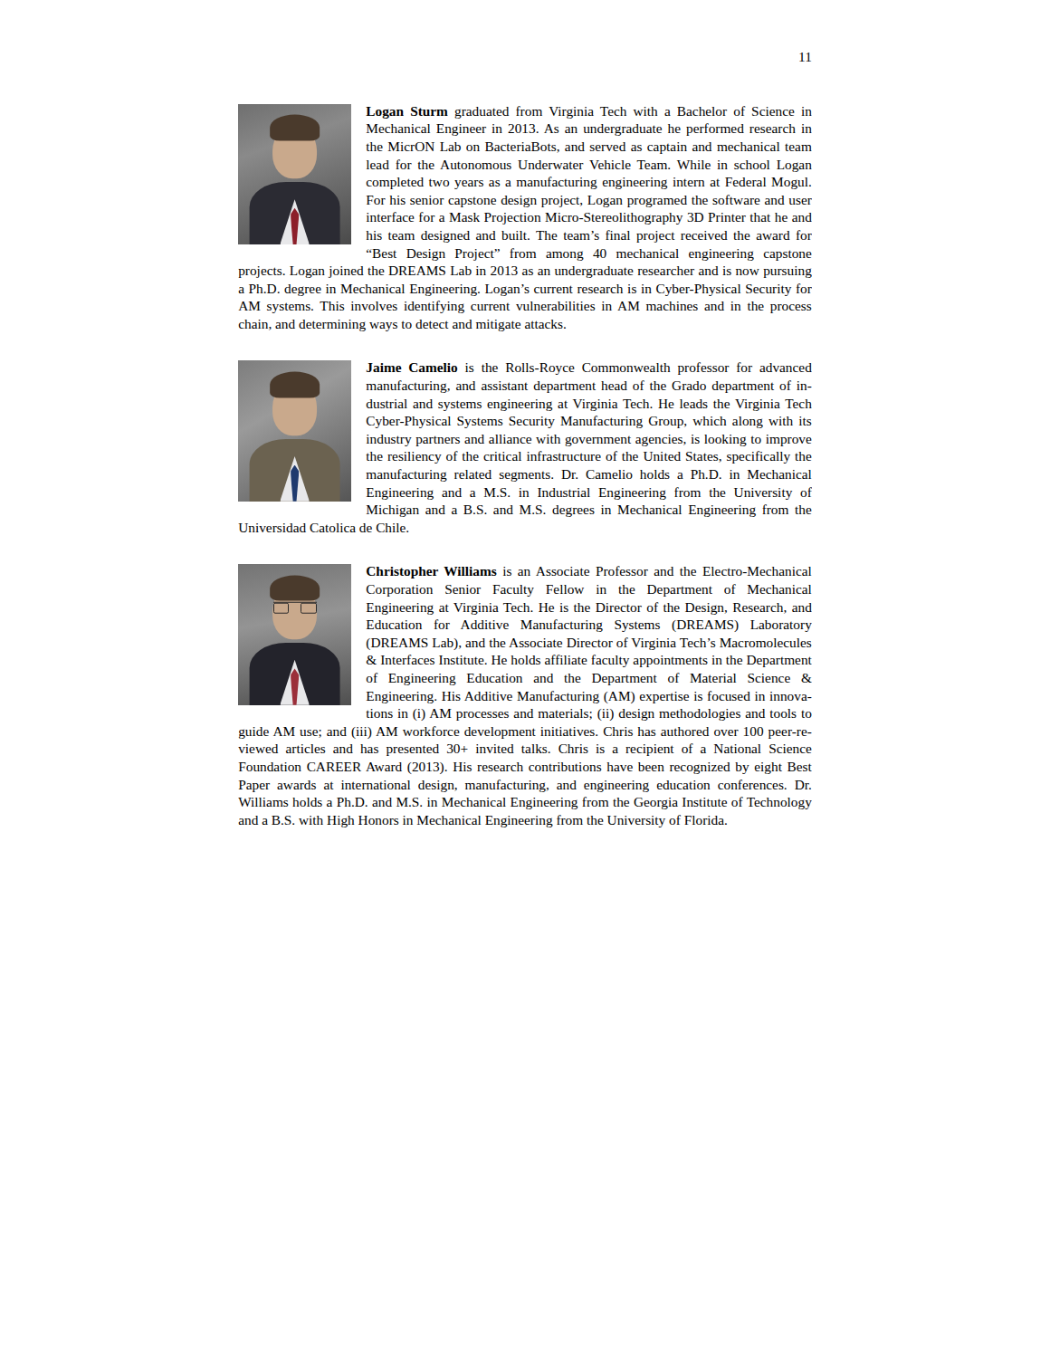11
Logan Sturm graduated from Virginia Tech with a Bachelor of Science in Mechanical Engineer in 2013. As an undergraduate he performed research in the MicrON Lab on BacteriaBots, and served as captain and mechanical team lead for the Autonomous Underwater Vehicle Team. While in school Logan completed two years as a manufacturing engineering intern at Federal Mogul. For his senior capstone design project, Logan programed the software and user interface for a Mask Projection Micro-Stereolithography 3D Printer that he and his team designed and built. The team’s final project received the award for “Best Design Project” from among 40 mechanical engineering capstone projects. Logan joined the DREAMS Lab in 2013 as an undergraduate researcher and is now pursuing a Ph.D. degree in Mechanical Engineering. Logan’s current research is in Cyber-Physical Security for AM systems. This involves identifying current vulnerabilities in AM machines and in the process chain, and determining ways to detect and mitigate attacks.
Jaime Camelio is the Rolls-Royce Commonwealth professor for advanced manufacturing, and assistant department head of the Grado department of industrial and systems engineering at Virginia Tech. He leads the Virginia Tech Cyber-Physical Systems Security Manufacturing Group, which along with its industry partners and alliance with government agencies, is looking to improve the resiliency of the critical infrastructure of the United States, specifically the manufacturing related segments. Dr. Camelio holds a Ph.D. in Mechanical Engineering and a M.S. in Industrial Engineering from the University of Michigan and a B.S. and M.S. degrees in Mechanical Engineering from the Universidad Catolica de Chile.
Christopher Williams is an Associate Professor and the Electro-Mechanical Corporation Senior Faculty Fellow in the Department of Mechanical Engineering at Virginia Tech. He is the Director of the Design, Research, and Education for Additive Manufacturing Systems (DREAMS) Laboratory (DREAMS Lab), and the Associate Director of Virginia Tech’s Macromolecules & Interfaces Institute. He holds affiliate faculty appointments in the Department of Engineering Education and the Department of Material Science & Engineering. His Additive Manufacturing (AM) expertise is focused in innovations in (i) AM processes and materials; (ii) design methodologies and tools to guide AM use; and (iii) AM workforce development initiatives. Chris has authored over 100 peer-reviewed articles and has presented 30+ invited talks. Chris is a recipient of a National Science Foundation CAREER Award (2013). His research contributions have been recognized by eight Best Paper awards at international design, manufacturing, and engineering education conferences. Dr. Williams holds a Ph.D. and M.S. in Mechanical Engineering from the Georgia Institute of Technology and a B.S. with High Honors in Mechanical Engineering from the University of Florida.